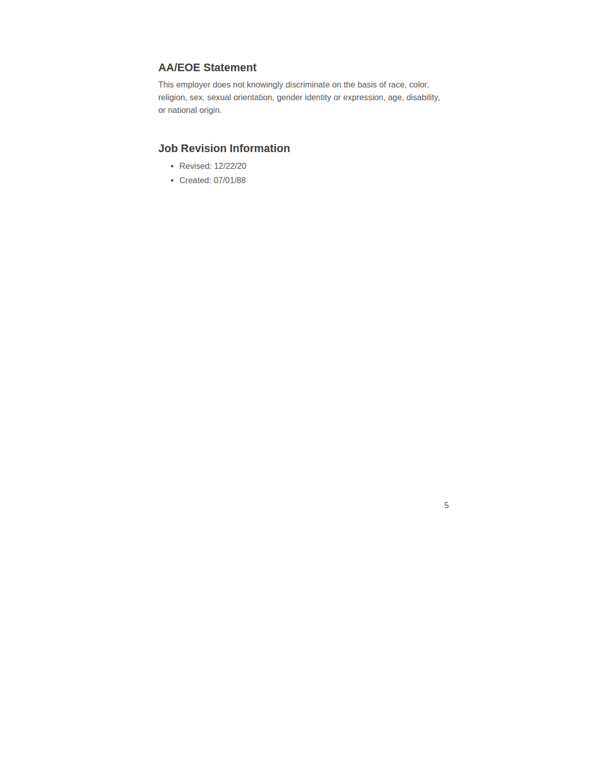AA/EOE Statement
This employer does not knowingly discriminate on the basis of race, color, religion, sex, sexual orientation, gender identity or expression, age, disability, or national origin.
Job Revision Information
Revised: 12/22/20
Created: 07/01/88
5